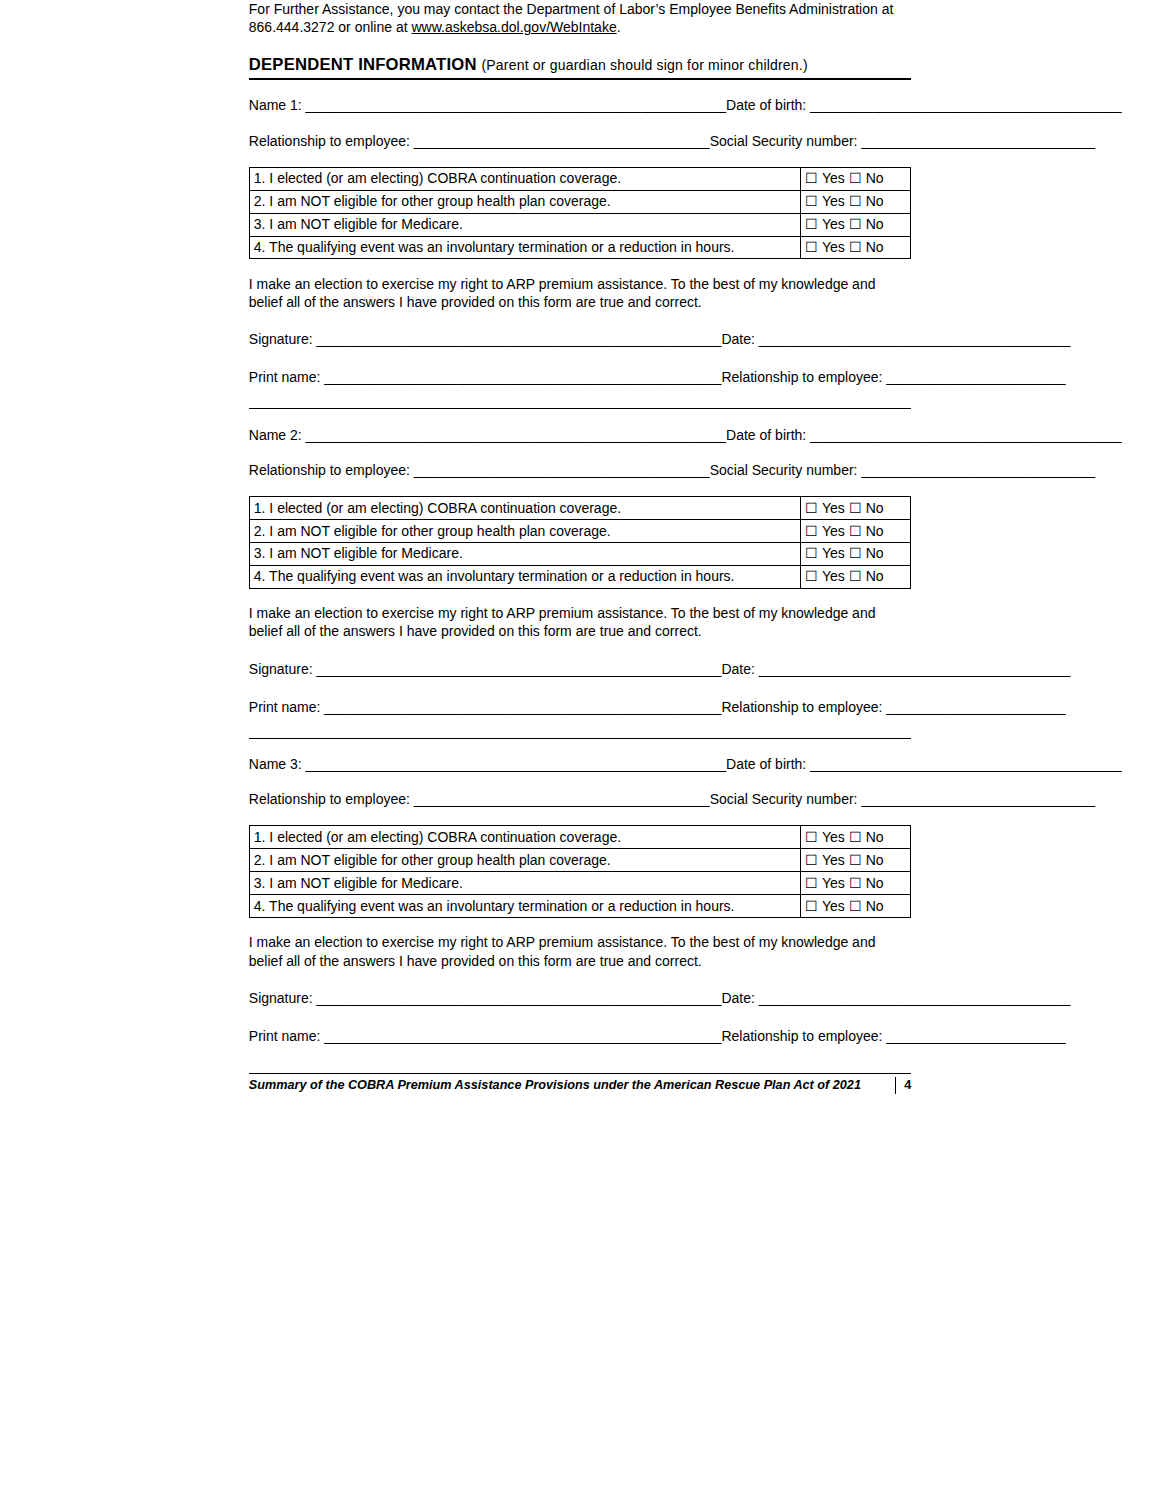For Further Assistance, you may contact the Department of Labor’s Employee Benefits Administration at 866.444.3272 or online at www.askebsa.dol.gov/WebIntake.
DEPENDENT INFORMATION (Parent or guardian should sign for minor children.)
Name 1: ______________________________________________________ Date of birth: ________________________________________
Relationship to employee: ______________________________________ Social Security number: ______________________________
| 1. I elected (or am electing) COBRA continuation coverage. | ☐ Yes ☐ No |
| 2. I am NOT eligible for other group health plan coverage. | ☐ Yes ☐ No |
| 3. I am NOT eligible for Medicare. | ☐ Yes ☐ No |
| 4. The qualifying event was an involuntary termination or a reduction in hours. | ☐ Yes ☐ No |
I make an election to exercise my right to ARP premium assistance. To the best of my knowledge and belief all of the answers I have provided on this form are true and correct.
Signature: ____________________________________________________ Date: ________________________________________
Print name: ___________________________________________________ Relationship to employee: _______________________
Name 2: ______________________________________________________ Date of birth: ________________________________________
Relationship to employee: ______________________________________ Social Security number: ______________________________
| 1. I elected (or am electing) COBRA continuation coverage. | ☐ Yes ☐ No |
| 2. I am NOT eligible for other group health plan coverage. | ☐ Yes ☐ No |
| 3. I am NOT eligible for Medicare. | ☐ Yes ☐ No |
| 4. The qualifying event was an involuntary termination or a reduction in hours. | ☐ Yes ☐ No |
I make an election to exercise my right to ARP premium assistance. To the best of my knowledge and belief all of the answers I have provided on this form are true and correct.
Signature: ____________________________________________________ Date: ________________________________________
Print name: ___________________________________________________ Relationship to employee: _______________________
Name 3: ______________________________________________________ Date of birth: ________________________________________
Relationship to employee: ______________________________________ Social Security number: ______________________________
| 1. I elected (or am electing) COBRA continuation coverage. | ☐ Yes ☐ No |
| 2. I am NOT eligible for other group health plan coverage. | ☐ Yes ☐ No |
| 3. I am NOT eligible for Medicare. | ☐ Yes ☐ No |
| 4. The qualifying event was an involuntary termination or a reduction in hours. | ☐ Yes ☐ No |
I make an election to exercise my right to ARP premium assistance. To the best of my knowledge and belief all of the answers I have provided on this form are true and correct.
Signature: ____________________________________________________ Date: ________________________________________
Print name: ___________________________________________________ Relationship to employee: _______________________
Summary of the COBRA Premium Assistance Provisions under the American Rescue Plan Act of 2021 4